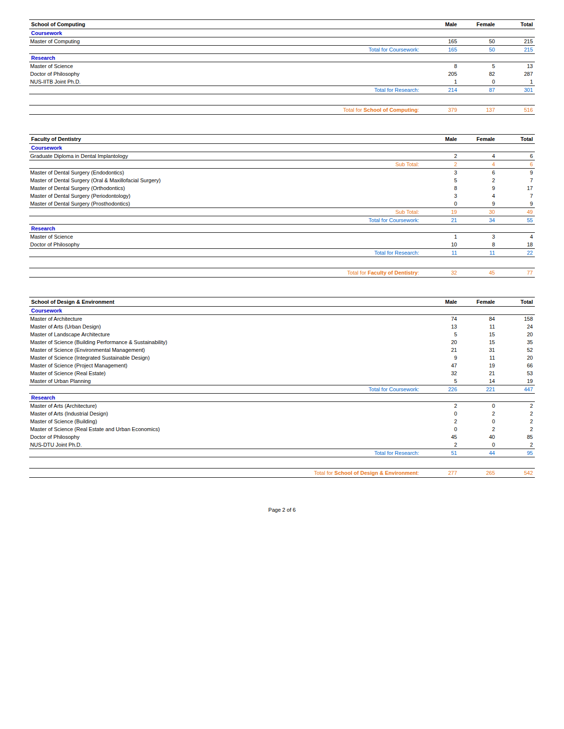| School of Computing | Male | Female | Total |
| Coursework | | | |
| Master of Computing | 165 | 50 | 215 |
| Total for Coursework: | 165 | 50 | 215 |
| Research | | | |
| Master of Science | 8 | 5 | 13 |
| Doctor of Philosophy | 205 | 82 | 287 |
| NUS-IITB Joint Ph.D. | 1 | 0 | 1 |
| Total for Research: | 214 | 87 | 301 |
| Total for School of Computing : | 379 | 137 | 516 |
| Faculty of Dentistry | Male | Female | Total |
| Coursework | | | |
| Graduate Diploma in Dental Implantology | 2 | 4 | 6 |
| Sub Total: | 2 | 4 | 6 |
| Master of Dental Surgery (Endodontics) | 3 | 6 | 9 |
| Master of Dental Surgery (Oral & Maxillofacial Surgery) | 5 | 2 | 7 |
| Master of Dental Surgery (Orthodontics) | 8 | 9 | 17 |
| Master of Dental Surgery (Periodontology) | 3 | 4 | 7 |
| Master of Dental Surgery (Prosthodontics) | 0 | 9 | 9 |
| Sub Total: | 19 | 30 | 49 |
| Total for Coursework: | 21 | 34 | 55 |
| Research | | | |
| Master of Science | 1 | 3 | 4 |
| Doctor of Philosophy | 10 | 8 | 18 |
| Total for Research: | 11 | 11 | 22 |
| Total for Faculty of Dentistry : | 32 | 45 | 77 |
| School of Design & Environment | Male | Female | Total |
| Coursework | | | |
| Master of Architecture | 74 | 84 | 158 |
| Master of Arts (Urban Design) | 13 | 11 | 24 |
| Master of Landscape Architecture | 5 | 15 | 20 |
| Master of Science (Building Performance & Sustainability) | 20 | 15 | 35 |
| Master of Science (Environmental Management) | 21 | 31 | 52 |
| Master of Science (Integrated Sustainable Design) | 9 | 11 | 20 |
| Master of Science (Project Management) | 47 | 19 | 66 |
| Master of Science (Real Estate) | 32 | 21 | 53 |
| Master of Urban Planning | 5 | 14 | 19 |
| Total for Coursework: | 226 | 221 | 447 |
| Research | | | |
| Master of Arts (Architecture) | 2 | 0 | 2 |
| Master of Arts (Industrial Design) | 0 | 2 | 2 |
| Master of Science (Building) | 2 | 0 | 2 |
| Master of Science (Real Estate and Urban Economics) | 0 | 2 | 2 |
| Doctor of Philosophy | 45 | 40 | 85 |
| NUS-DTU Joint Ph.D. | 2 | 0 | 2 |
| Total for Research: | 51 | 44 | 95 |
| Total for School of Design & Environment : | 277 | 265 | 542 |
Page 2 of 6